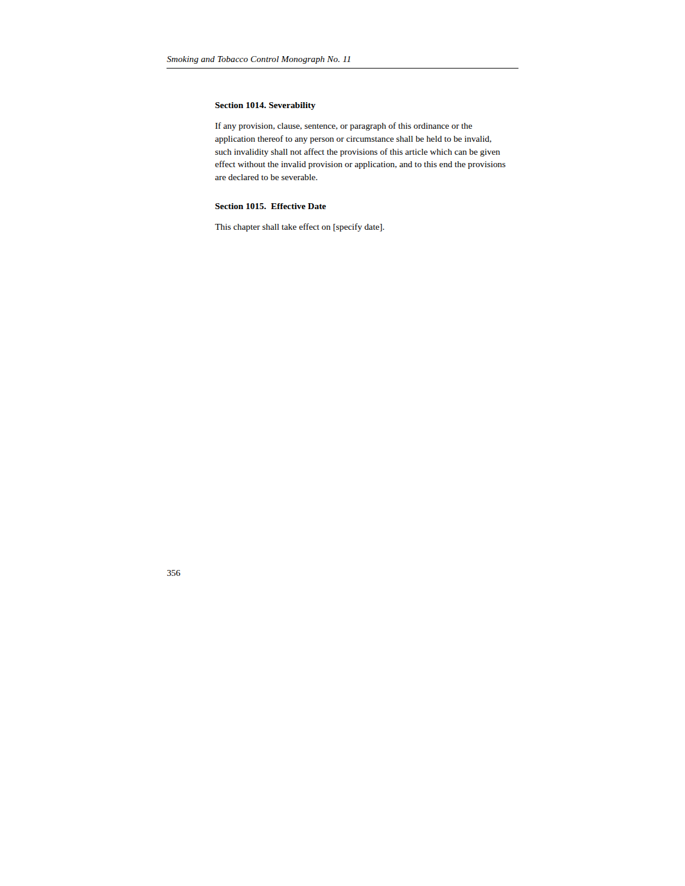Smoking and Tobacco Control Monograph No. 11
Section 1014. Severability
If any provision, clause, sentence, or paragraph of this ordinance or the application thereof to any person or circumstance shall be held to be invalid, such invalidity shall not affect the provisions of this article which can be given effect without the invalid provision or application, and to this end the provisions are declared to be severable.
Section 1015. Effective Date
This chapter shall take effect on [specify date].
356